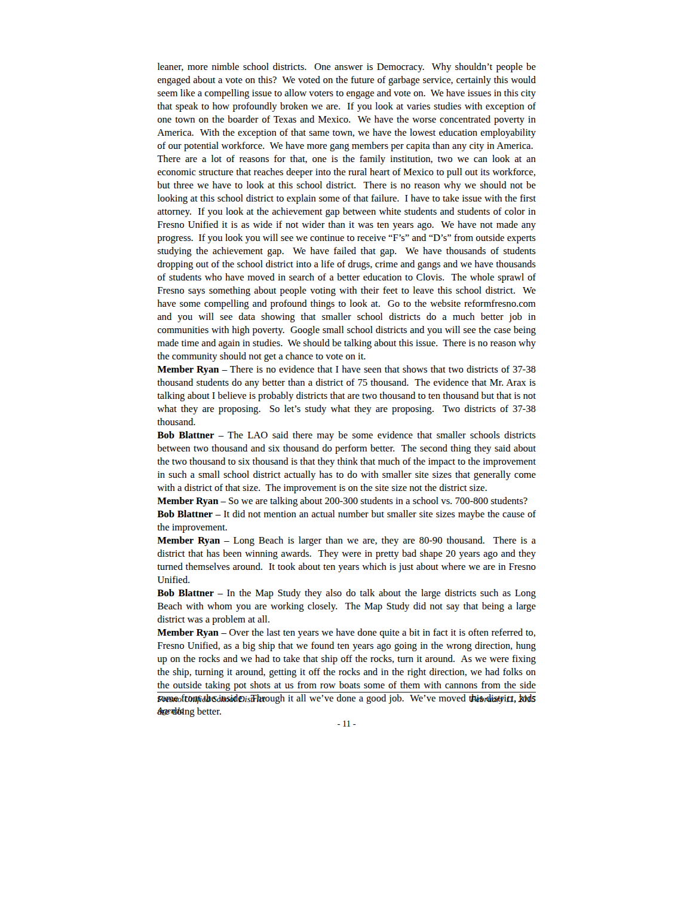leaner, more nimble school districts. One answer is Democracy. Why shouldn’t people be engaged about a vote on this? We voted on the future of garbage service, certainly this would seem like a compelling issue to allow voters to engage and vote on. We have issues in this city that speak to how profoundly broken we are. If you look at varies studies with exception of one town on the boarder of Texas and Mexico. We have the worse concentrated poverty in America. With the exception of that same town, we have the lowest education employability of our potential workforce. We have more gang members per capita than any city in America. There are a lot of reasons for that, one is the family institution, two we can look at an economic structure that reaches deeper into the rural heart of Mexico to pull out its workforce, but three we have to look at this school district. There is no reason why we should not be looking at this school district to explain some of that failure. I have to take issue with the first attorney. If you look at the achievement gap between white students and students of color in Fresno Unified it is as wide if not wider than it was ten years ago. We have not made any progress. If you look you will see we continue to receive “F’s” and “D’s” from outside experts studying the achievement gap. We have failed that gap. We have thousands of students dropping out of the school district into a life of drugs, crime and gangs and we have thousands of students who have moved in search of a better education to Clovis. The whole sprawl of Fresno says something about people voting with their feet to leave this school district. We have some compelling and profound things to look at. Go to the website reformfresno.com and you will see data showing that smaller school districts do a much better job in communities with high poverty. Google small school districts and you will see the case being made time and again in studies. We should be talking about this issue. There is no reason why the community should not get a chance to vote on it.
Member Ryan – There is no evidence that I have seen that shows that two districts of 37-38 thousand students do any better than a district of 75 thousand. The evidence that Mr. Arax is talking about I believe is probably districts that are two thousand to ten thousand but that is not what they are proposing. So let’s study what they are proposing. Two districts of 37-38 thousand.
Bob Blattner – The LAO said there may be some evidence that smaller schools districts between two thousand and six thousand do perform better. The second thing they said about the two thousand to six thousand is that they think that much of the impact to the improvement in such a small school district actually has to do with smaller site sizes that generally come with a district of that size. The improvement is on the site size not the district size.
Member Ryan – So we are talking about 200-300 students in a school vs. 700-800 students?
Bob Blattner – It did not mention an actual number but smaller site sizes maybe the cause of the improvement.
Member Ryan – Long Beach is larger than we are, they are 80-90 thousand. There is a district that has been winning awards. They were in pretty bad shape 20 years ago and they turned themselves around. It took about ten years which is just about where we are in Fresno Unified.
Bob Blattner – In the Map Study they also do talk about the large districts such as Long Beach with whom you are working closely. The Map Study did not say that being a large district was a problem at all.
Member Ryan – Over the last ten years we have done quite a bit in fact it is often referred to, Fresno Unified, as a big ship that we found ten years ago going in the wrong direction, hung up on the rocks and we had to take that ship off the rocks, turn it around. As we were fixing the ship, turning it around, getting it off the rocks and in the right direction, we had folks on the outside taking pot shots at us from row boats some of them with cannons from the side some from the inside. Through it all we’ve done a good job. We’ve moved this district, kids are doing better.
Fresno Unified School District February 11, 2015
Agenda
- 11 -